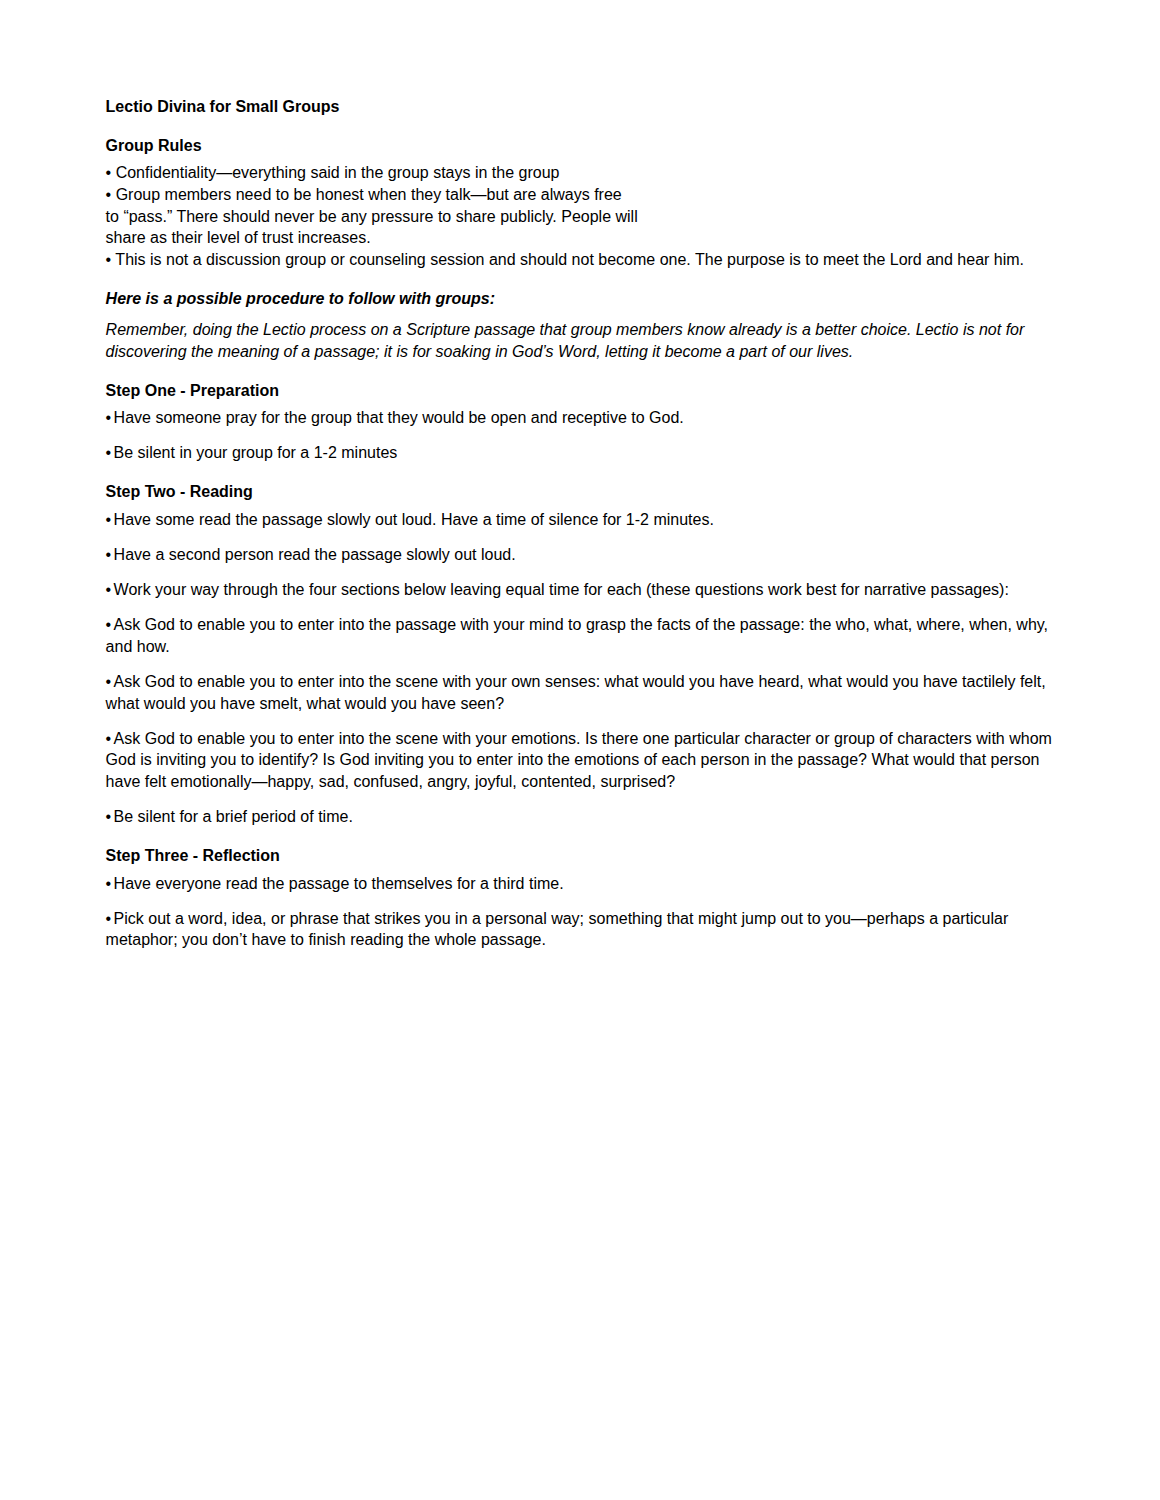Lectio Divina for Small Groups
Group Rules
• Confidentiality—everything said in the group stays in the group
• Group members need to be honest when they talk—but are always free
to “pass.” There should never be any pressure to share publicly. People will
share as their level of trust increases.
• This is not a discussion group or counseling session and should not become one. The purpose is to meet the Lord and hear him.
Here is a possible procedure to follow with groups:
Remember, doing the Lectio process on a Scripture passage that group members know already is a better choice. Lectio is not for discovering the meaning of a passage; it is for soaking in God’s Word, letting it become a part of our lives.
Step One - Preparation
Have someone pray for the group that they would be open and receptive to God.
Be silent in your group for a 1-2 minutes
Step Two - Reading
Have some read the passage slowly out loud. Have a time of silence for 1-2 minutes.
Have a second person read the passage slowly out loud.
Work your way through the four sections below leaving equal time for each (these questions work best for narrative passages):
Ask God to enable you to enter into the passage with your mind to grasp the facts of the passage: the who, what, where, when, why, and how.
Ask God to enable you to enter into the scene with your own senses: what would you have heard, what would you have tactilely felt, what would you have smelt, what would you have seen?
Ask God to enable you to enter into the scene with your emotions. Is there one particular character or group of characters with whom God is inviting you to identify? Is God inviting you to enter into the emotions of each person in the passage? What would that person have felt emotionally—happy, sad, confused, angry, joyful, contented, surprised?
Be silent for a brief period of time.
Step Three - Reflection
Have everyone read the passage to themselves for a third time.
Pick out a word, idea, or phrase that strikes you in a personal way; something that might jump out to you—perhaps a particular metaphor; you don’t have to finish reading the whole passage.